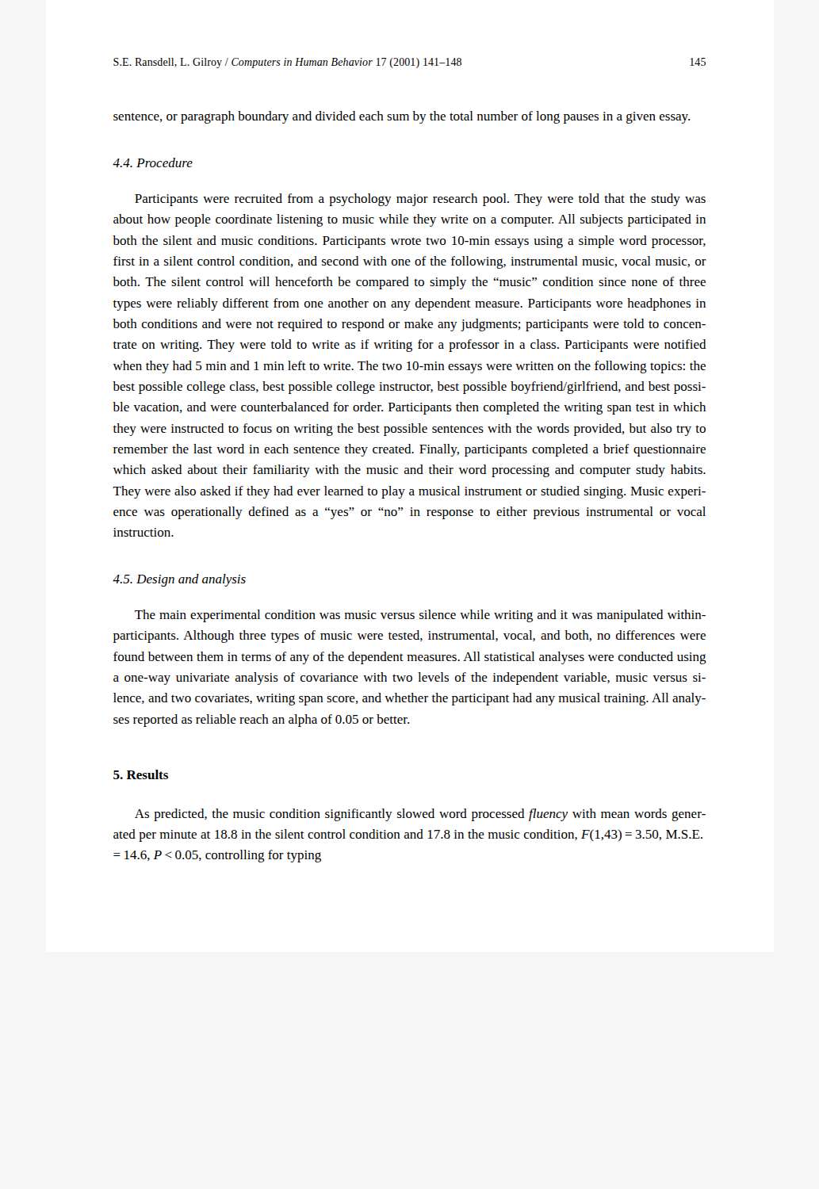S.E. Ransdell, L. Gilroy / Computers in Human Behavior 17 (2001) 141–148 145
sentence, or paragraph boundary and divided each sum by the total number of long pauses in a given essay.
4.4. Procedure
Participants were recruited from a psychology major research pool. They were told that the study was about how people coordinate listening to music while they write on a computer. All subjects participated in both the silent and music conditions. Participants wrote two 10-min essays using a simple word processor, first in a silent control condition, and second with one of the following, instrumental music, vocal music, or both. The silent control will henceforth be compared to simply the “music” condition since none of three types were reliably different from one another on any dependent measure. Participants wore headphones in both conditions and were not required to respond or make any judgments; participants were told to concentrate on writing. They were told to write as if writing for a professor in a class. Participants were notified when they had 5 min and 1 min left to write. The two 10-min essays were written on the following topics: the best possible college class, best possible college instructor, best possible boyfriend/girlfriend, and best possible vacation, and were counterbalanced for order. Participants then completed the writing span test in which they were instructed to focus on writing the best possible sentences with the words provided, but also try to remember the last word in each sentence they created. Finally, participants completed a brief questionnaire which asked about their familiarity with the music and their word processing and computer study habits. They were also asked if they had ever learned to play a musical instrument or studied singing. Music experience was operationally defined as a “yes” or “no” in response to either previous instrumental or vocal instruction.
4.5. Design and analysis
The main experimental condition was music versus silence while writing and it was manipulated within-participants. Although three types of music were tested, instrumental, vocal, and both, no differences were found between them in terms of any of the dependent measures. All statistical analyses were conducted using a one-way univariate analysis of covariance with two levels of the independent variable, music versus silence, and two covariates, writing span score, and whether the participant had any musical training. All analyses reported as reliable reach an alpha of 0.05 or better.
5. Results
As predicted, the music condition significantly slowed word processed fluency with mean words generated per minute at 18.8 in the silent control condition and 17.8 in the music condition, F(1,43) = 3.50, M.S.E. = 14.6, P < 0.05, controlling for typing